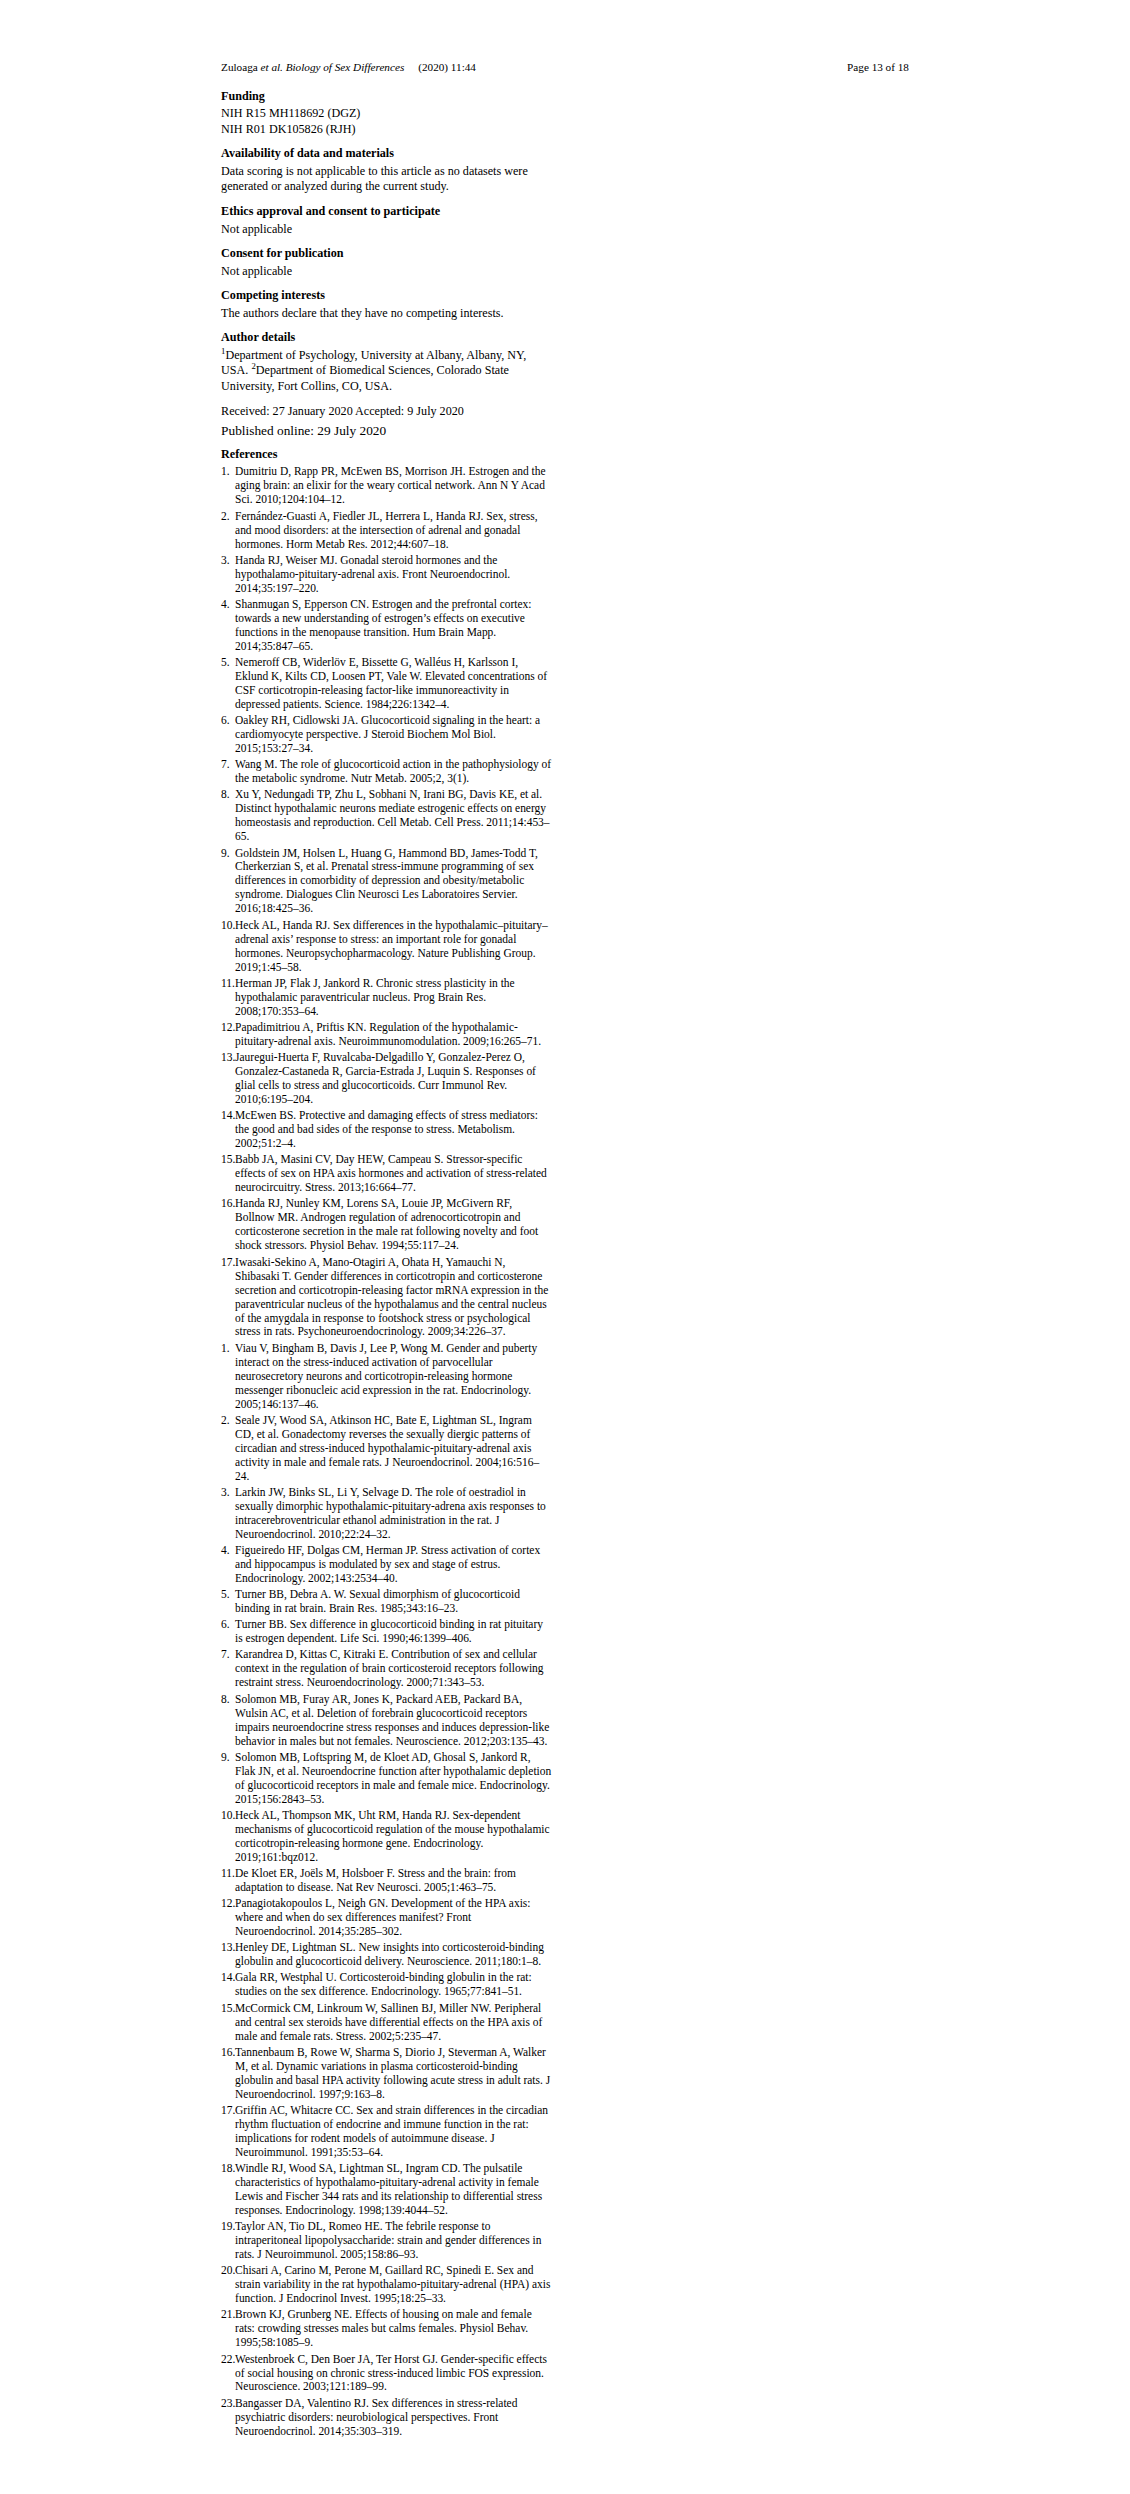Zuloaga et al. Biology of Sex Differences (2020) 11:44
Page 13 of 18
Funding
NIH R15 MH118692 (DGZ)
NIH R01 DK105826 (RJH)
Availability of data and materials
Data scoring is not applicable to this article as no datasets were generated or analyzed during the current study.
Ethics approval and consent to participate
Not applicable
Consent for publication
Not applicable
Competing interests
The authors declare that they have no competing interests.
Author details
1Department of Psychology, University at Albany, Albany, NY, USA. 2Department of Biomedical Sciences, Colorado State University, Fort Collins, CO, USA.
Received: 27 January 2020 Accepted: 9 July 2020
Published online: 29 July 2020
References
Dumitriu D, Rapp PR, McEwen BS, Morrison JH. Estrogen and the aging brain: an elixir for the weary cortical network. Ann N Y Acad Sci. 2010;1204:104–12.
Fernández-Guasti A, Fiedler JL, Herrera L, Handa RJ. Sex, stress, and mood disorders: at the intersection of adrenal and gonadal hormones. Horm Metab Res. 2012;44:607–18.
Handa RJ, Weiser MJ. Gonadal steroid hormones and the hypothalamo-pituitary-adrenal axis. Front Neuroendocrinol. 2014;35:197–220.
Shanmugan S, Epperson CN. Estrogen and the prefrontal cortex: towards a new understanding of estrogen’s effects on executive functions in the menopause transition. Hum Brain Mapp. 2014;35:847–65.
Nemeroff CB, Widerlöv E, Bissette G, Walléus H, Karlsson I, Eklund K, Kilts CD, Loosen PT, Vale W. Elevated concentrations of CSF corticotropin-releasing factor-like immunoreactivity in depressed patients. Science. 1984;226:1342–4.
Oakley RH, Cidlowski JA. Glucocorticoid signaling in the heart: a cardiomyocyte perspective. J Steroid Biochem Mol Biol. 2015;153:27–34.
Wang M. The role of glucocorticoid action in the pathophysiology of the metabolic syndrome. Nutr Metab. 2005;2, 3(1).
Xu Y, Nedungadi TP, Zhu L, Sobhani N, Irani BG, Davis KE, et al. Distinct hypothalamic neurons mediate estrogenic effects on energy homeostasis and reproduction. Cell Metab. Cell Press. 2011;14:453–65.
Goldstein JM, Holsen L, Huang G, Hammond BD, James-Todd T, Cherkerzian S, et al. Prenatal stress-immune programming of sex differences in comorbidity of depression and obesity/metabolic syndrome. Dialogues Clin Neurosci Les Laboratoires Servier. 2016;18:425–36.
Heck AL, Handa RJ. Sex differences in the hypothalamic–pituitary–adrenal axis’ response to stress: an important role for gonadal hormones. Neuropsychopharmacology. Nature Publishing Group. 2019;1:45–58.
Herman JP, Flak J, Jankord R. Chronic stress plasticity in the hypothalamic paraventricular nucleus. Prog Brain Res. 2008;170:353–64.
Papadimitriou A, Priftis KN. Regulation of the hypothalamic-pituitary-adrenal axis. Neuroimmunomodulation. 2009;16:265–71.
Jauregui-Huerta F, Ruvalcaba-Delgadillo Y, Gonzalez-Perez O, Gonzalez-Castaneda R, Garcia-Estrada J, Luquin S. Responses of glial cells to stress and glucocorticoids. Curr Immunol Rev. 2010;6:195–204.
McEwen BS. Protective and damaging effects of stress mediators: the good and bad sides of the response to stress. Metabolism. 2002;51:2–4.
Babb JA, Masini CV, Day HEW, Campeau S. Stressor-specific effects of sex on HPA axis hormones and activation of stress-related neurocircuitry. Stress. 2013;16:664–77.
Handa RJ, Nunley KM, Lorens SA, Louie JP, McGivern RF, Bollnow MR. Androgen regulation of adrenocorticotropin and corticosterone secretion in the male rat following novelty and foot shock stressors. Physiol Behav. 1994;55:117–24.
Iwasaki-Sekino A, Mano-Otagiri A, Ohata H, Yamauchi N, Shibasaki T. Gender differences in corticotropin and corticosterone secretion and corticotropin-releasing factor mRNA expression in the paraventricular nucleus of the hypothalamus and the central nucleus of the amygdala in response to footshock stress or psychological stress in rats. Psychoneuroendocrinology. 2009;34:226–37.
Viau V, Bingham B, Davis J, Lee P, Wong M. Gender and puberty interact on the stress-induced activation of parvocellular neurosecretory neurons and corticotropin-releasing hormone messenger ribonucleic acid expression in the rat. Endocrinology. 2005;146:137–46.
Seale JV, Wood SA, Atkinson HC, Bate E, Lightman SL, Ingram CD, et al. Gonadectomy reverses the sexually diergic patterns of circadian and stress-induced hypothalamic-pituitary-adrenal axis activity in male and female rats. J Neuroendocrinol. 2004;16:516–24.
Larkin JW, Binks SL, Li Y, Selvage D. The role of oestradiol in sexually dimorphic hypothalamic-pituitary-adrena axis responses to intracerebroventricular ethanol administration in the rat. J Neuroendocrinol. 2010;22:24–32.
Figueiredo HF, Dolgas CM, Herman JP. Stress activation of cortex and hippocampus is modulated by sex and stage of estrus. Endocrinology. 2002;143:2534–40.
Turner BB, Debra A. W. Sexual dimorphism of glucocorticoid binding in rat brain. Brain Res. 1985;343:16–23.
Turner BB. Sex difference in glucocorticoid binding in rat pituitary is estrogen dependent. Life Sci. 1990;46:1399–406.
Karandrea D, Kittas C, Kitraki E. Contribution of sex and cellular context in the regulation of brain corticosteroid receptors following restraint stress. Neuroendocrinology. 2000;71:343–53.
Solomon MB, Furay AR, Jones K, Packard AEB, Packard BA, Wulsin AC, et al. Deletion of forebrain glucocorticoid receptors impairs neuroendocrine stress responses and induces depression-like behavior in males but not females. Neuroscience. 2012;203:135–43.
Solomon MB, Loftspring M, de Kloet AD, Ghosal S, Jankord R, Flak JN, et al. Neuroendocrine function after hypothalamic depletion of glucocorticoid receptors in male and female mice. Endocrinology. 2015;156:2843–53.
Heck AL, Thompson MK, Uht RM, Handa RJ. Sex-dependent mechanisms of glucocorticoid regulation of the mouse hypothalamic corticotropin-releasing hormone gene. Endocrinology. 2019;161:bqz012.
De Kloet ER, Joëls M, Holsboer F. Stress and the brain: from adaptation to disease. Nat Rev Neurosci. 2005;1:463–75.
Panagiotakopoulos L, Neigh GN. Development of the HPA axis: where and when do sex differences manifest? Front Neuroendocrinol. 2014;35:285–302.
Henley DE, Lightman SL. New insights into corticosteroid-binding globulin and glucocorticoid delivery. Neuroscience. 2011;180:1–8.
Gala RR, Westphal U. Corticosteroid-binding globulin in the rat: studies on the sex difference. Endocrinology. 1965;77:841–51.
McCormick CM, Linkroum W, Sallinen BJ, Miller NW. Peripheral and central sex steroids have differential effects on the HPA axis of male and female rats. Stress. 2002;5:235–47.
Tannenbaum B, Rowe W, Sharma S, Diorio J, Steverman A, Walker M, et al. Dynamic variations in plasma corticosteroid-binding globulin and basal HPA activity following acute stress in adult rats. J Neuroendocrinol. 1997;9:163–8.
Griffin AC, Whitacre CC. Sex and strain differences in the circadian rhythm fluctuation of endocrine and immune function in the rat: implications for rodent models of autoimmune disease. J Neuroimmunol. 1991;35:53–64.
Windle RJ, Wood SA, Lightman SL, Ingram CD. The pulsatile characteristics of hypothalamo-pituitary-adrenal activity in female Lewis and Fischer 344 rats and its relationship to differential stress responses. Endocrinology. 1998;139:4044–52.
Taylor AN, Tio DL, Romeo HE. The febrile response to intraperitoneal lipopolysaccharide: strain and gender differences in rats. J Neuroimmunol. 2005;158:86–93.
Chisari A, Carino M, Perone M, Gaillard RC, Spinedi E. Sex and strain variability in the rat hypothalamo-pituitary-adrenal (HPA) axis function. J Endocrinol Invest. 1995;18:25–33.
Brown KJ, Grunberg NE. Effects of housing on male and female rats: crowding stresses males but calms females. Physiol Behav. 1995;58:1085–9.
Westenbroek C, Den Boer JA, Ter Horst GJ. Gender-specific effects of social housing on chronic stress-induced limbic FOS expression. Neuroscience. 2003;121:189–99.
Bangasser DA, Valentino RJ. Sex differences in stress-related psychiatric disorders: neurobiological perspectives. Front Neuroendocrinol. 2014;35:303–319.